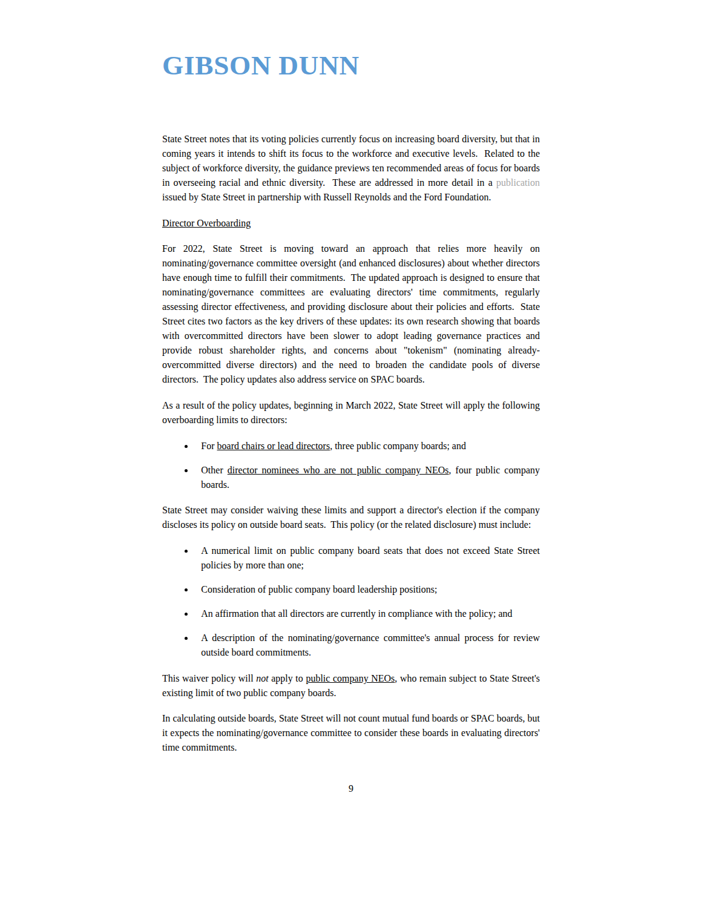GIBSON DUNN
State Street notes that its voting policies currently focus on increasing board diversity, but that in coming years it intends to shift its focus to the workforce and executive levels. Related to the subject of workforce diversity, the guidance previews ten recommended areas of focus for boards in overseeing racial and ethnic diversity. These are addressed in more detail in a publication issued by State Street in partnership with Russell Reynolds and the Ford Foundation.
Director Overboarding
For 2022, State Street is moving toward an approach that relies more heavily on nominating/governance committee oversight (and enhanced disclosures) about whether directors have enough time to fulfill their commitments. The updated approach is designed to ensure that nominating/governance committees are evaluating directors' time commitments, regularly assessing director effectiveness, and providing disclosure about their policies and efforts. State Street cites two factors as the key drivers of these updates: its own research showing that boards with overcommitted directors have been slower to adopt leading governance practices and provide robust shareholder rights, and concerns about "tokenism" (nominating already-overcommitted diverse directors) and the need to broaden the candidate pools of diverse directors. The policy updates also address service on SPAC boards.
As a result of the policy updates, beginning in March 2022, State Street will apply the following overboarding limits to directors:
For board chairs or lead directors, three public company boards; and
Other director nominees who are not public company NEOs, four public company boards.
State Street may consider waiving these limits and support a director's election if the company discloses its policy on outside board seats. This policy (or the related disclosure) must include:
A numerical limit on public company board seats that does not exceed State Street policies by more than one;
Consideration of public company board leadership positions;
An affirmation that all directors are currently in compliance with the policy; and
A description of the nominating/governance committee's annual process for review outside board commitments.
This waiver policy will not apply to public company NEOs, who remain subject to State Street's existing limit of two public company boards.
In calculating outside boards, State Street will not count mutual fund boards or SPAC boards, but it expects the nominating/governance committee to consider these boards in evaluating directors' time commitments.
9